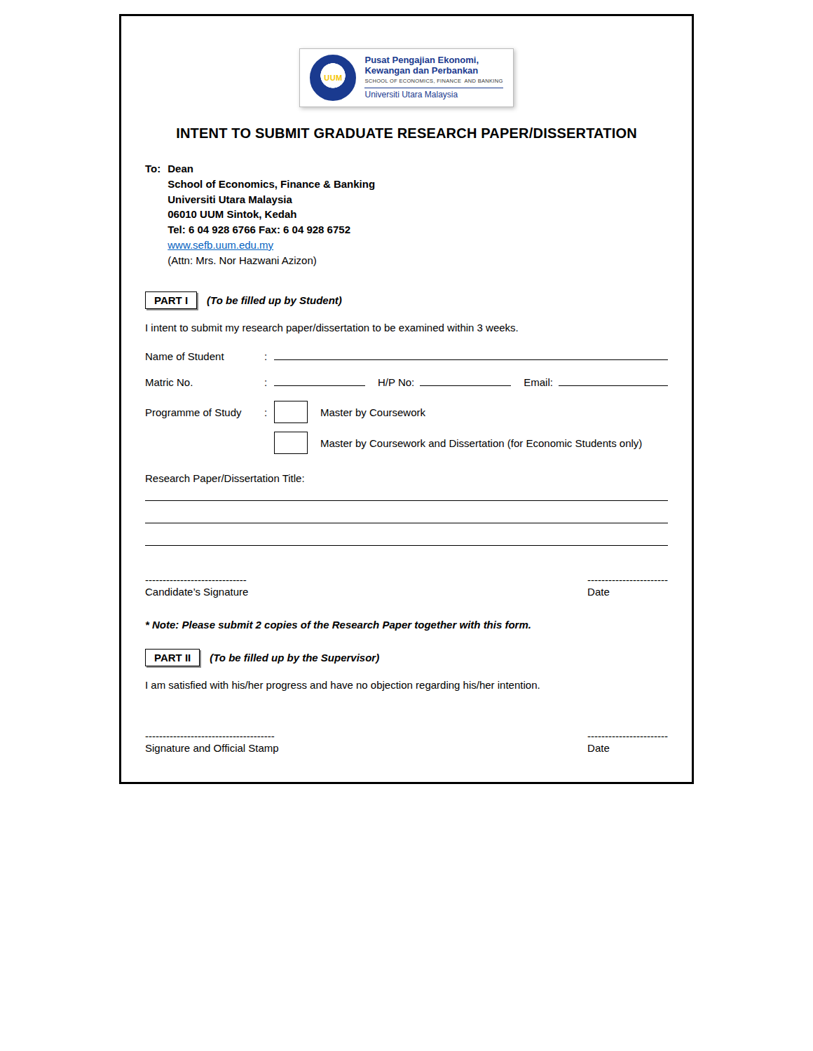Pusat Pengajian Ekonomi,
Kewangan dan Perbankan
SCHOOL OF ECONOMICS, FINANCE AND BANKING
Universiti Utara Malaysia
INTENT TO SUBMIT GRADUATE RESEARCH PAPER/DISSERTATION
| To: | Dean School of Economics, Finance & Banking Universiti Utara Malaysia 06010 UUM Sintok, Kedah Tel: 6 04 928 6766 Fax: 6 04 928 6752 www.sefb.uum.edu.my (Attn: Mrs. Nor Hazwani Azizon) |
PART I
(To be filled up by Student)
I intent to submit my research paper/dissertation to be examined within 3 weeks.
Name of Student
:
Matric No.
:
H/P No:
Email:
Programme of Study
:
Master by Coursework
Master by Coursework and Dissertation (for Economic Students only)
Research Paper/Dissertation Title:
-----------------------------
Candidate’s Signature
-----------------------
Date
* Note: Please submit 2 copies of the Research Paper together with this form.
PART II
(To be filled up by the Supervisor)
I am satisfied with his/her progress and have no objection regarding his/her intention.
-------------------------------------
Signature and Official Stamp
-----------------------
Date